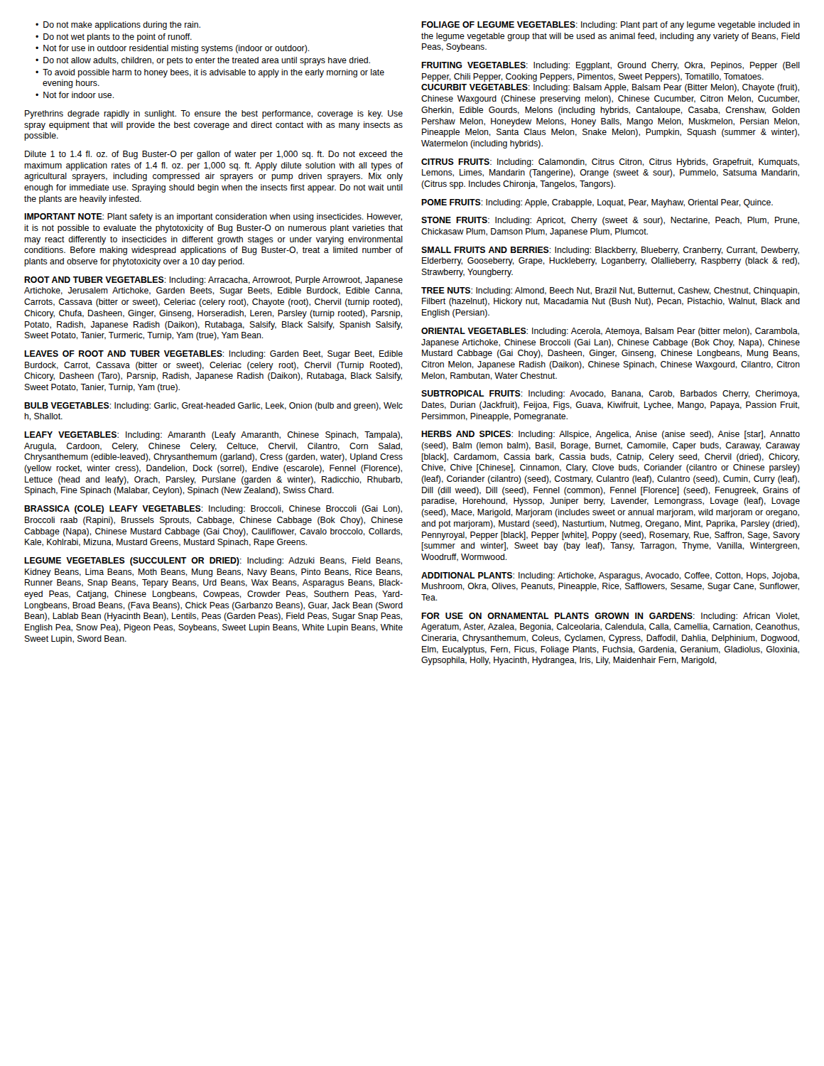Do not make applications during the rain.
Do not wet plants to the point of runoff.
Not for use in outdoor residential misting systems (indoor or outdoor).
Do not allow adults, children, or pets to enter the treated area until sprays have dried.
To avoid possible harm to honey bees, it is advisable to apply in the early morning or late evening hours.
Not for indoor use.
Pyrethrins degrade rapidly in sunlight. To ensure the best performance, coverage is key. Use spray equipment that will provide the best coverage and direct contact with as many insects as possible.
Dilute 1 to 1.4 fl. oz. of Bug Buster-O per gallon of water per 1,000 sq. ft. Do not exceed the maximum application rates of 1.4 fl. oz. per 1,000 sq. ft. Apply dilute solution with all types of agricultural sprayers, including compressed air sprayers or pump driven sprayers. Mix only enough for immediate use. Spraying should begin when the insects first appear. Do not wait until the plants are heavily infested.
IMPORTANT NOTE: Plant safety is an important consideration when using insecticides. However, it is not possible to evaluate the phytotoxicity of Bug Buster-O on numerous plant varieties that may react differently to insecticides in different growth stages or under varying environmental conditions. Before making widespread applications of Bug Buster-O, treat a limited number of plants and observe for phytotoxicity over a 10 day period.
ROOT AND TUBER VEGETABLES: Including: Arracacha, Arrowroot, Purple Arrowroot, Japanese Artichoke, Jerusalem Artichoke, Garden Beets, Sugar Beets, Edible Burdock, Edible Canna, Carrots, Cassava (bitter or sweet), Celeriac (celery root), Chayote (root), Chervil (turnip rooted), Chicory, Chufa, Dasheen, Ginger, Ginseng, Horseradish, Leren, Parsley (turnip rooted), Parsnip, Potato, Radish, Japanese Radish (Daikon), Rutabaga, Salsify, Black Salsify, Spanish Salsify, Sweet Potato, Tanier, Turmeric, Turnip, Yam (true), Yam Bean.
LEAVES OF ROOT AND TUBER VEGETABLES: Including: Garden Beet, Sugar Beet, Edible Burdock, Carrot, Cassava (bitter or sweet), Celeriac (celery root), Chervil (Turnip Rooted), Chicory, Dasheen (Taro), Parsnip, Radish, Japanese Radish (Daikon), Rutabaga, Black Salsify, Sweet Potato, Tanier, Turnip, Yam (true).
BULB VEGETABLES: Including: Garlic, Great-headed Garlic, Leek, Onion (bulb and green), Welc h, Shallot.
LEAFY VEGETABLES: Including: Amaranth (Leafy Amaranth, Chinese Spinach, Tampala), Arugula, Cardoon, Celery, Chinese Celery, Celtuce, Chervil, Cilantro, Corn Salad, Chrysanthemum (edible-leaved), Chrysanthemum (garland), Cress (garden, water), Upland Cress (yellow rocket, winter cress), Dandelion, Dock (sorrel), Endive (escarole), Fennel (Florence), Lettuce (head and leafy), Orach, Parsley, Purslane (garden & winter), Radicchio, Rhubarb, Spinach, Fine Spinach (Malabar, Ceylon), Spinach (New Zealand), Swiss Chard.
BRASSICA (COLE) LEAFY VEGETABLES: Including: Broccoli, Chinese Broccoli (Gai Lon), Broccoli raab (Rapini), Brussels Sprouts, Cabbage, Chinese Cabbage (Bok Choy), Chinese Cabbage (Napa), Chinese Mustard Cabbage (Gai Choy), Cauliflower, Cavalo broccolo, Collards, Kale, Kohlrabi, Mizuna, Mustard Greens, Mustard Spinach, Rape Greens.
LEGUME VEGETABLES (SUCCULENT OR DRIED): Including: Adzuki Beans, Field Beans, Kidney Beans, Lima Beans, Moth Beans, Mung Beans, Navy Beans, Pinto Beans, Rice Beans, Runner Beans, Snap Beans, Tepary Beans, Urd Beans, Wax Beans, Asparagus Beans, Black-eyed Peas, Catjang, Chinese Longbeans, Cowpeas, Crowder Peas, Southern Peas, Yard-Longbeans, Broad Beans, (Fava Beans), Chick Peas (Garbanzo Beans), Guar, Jack Bean (Sword Bean), Lablab Bean (Hyacinth Bean), Lentils, Peas (Garden Peas), Field Peas, Sugar Snap Peas, English Pea, Snow Pea), Pigeon Peas, Soybeans, Sweet Lupin Beans, White Lupin Beans, White Sweet Lupin, Sword Bean.
FOLIAGE OF LEGUME VEGETABLES: Including: Plant part of any legume vegetable included in the legume vegetable group that will be used as animal feed, including any variety of Beans, Field Peas, Soybeans.
FRUITING VEGETABLES: Including: Eggplant, Ground Cherry, Okra, Pepinos, Pepper (Bell Pepper, Chili Pepper, Cooking Peppers, Pimentos, Sweet Peppers), Tomatillo, Tomatoes.
CUCURBIT VEGETABLES: Including: Balsam Apple, Balsam Pear (Bitter Melon), Chayote (fruit), Chinese Waxgourd (Chinese preserving melon), Chinese Cucumber, Citron Melon, Cucumber, Gherkin, Edible Gourds, Melons (including hybrids, Cantaloupe, Casaba, Crenshaw, Golden Pershaw Melon, Honeydew Melons, Honey Balls, Mango Melon, Muskmelon, Persian Melon, Pineapple Melon, Santa Claus Melon, Snake Melon), Pumpkin, Squash (summer & winter), Watermelon (including hybrids).
CITRUS FRUITS: Including: Calamondin, Citrus Citron, Citrus Hybrids, Grapefruit, Kumquats, Lemons, Limes, Mandarin (Tangerine), Orange (sweet & sour), Pummelo, Satsuma Mandarin, (Citrus spp. Includes Chironja, Tangelos, Tangors).
POME FRUITS: Including: Apple, Crabapple, Loquat, Pear, Mayhaw, Oriental Pear, Quince.
STONE FRUITS: Including: Apricot, Cherry (sweet & sour), Nectarine, Peach, Plum, Prune, Chickasaw Plum, Damson Plum, Japanese Plum, Plumcot.
SMALL FRUITS AND BERRIES: Including: Blackberry, Blueberry, Cranberry, Currant, Dewberry, Elderberry, Gooseberry, Grape, Huckleberry, Loganberry, Olallieberry, Raspberry (black & red), Strawberry, Youngberry.
TREE NUTS: Including: Almond, Beech Nut, Brazil Nut, Butternut, Cashew, Chestnut, Chinquapin, Filbert (hazelnut), Hickory nut, Macadamia Nut (Bush Nut), Pecan, Pistachio, Walnut, Black and English (Persian).
ORIENTAL VEGETABLES: Including: Acerola, Atemoya, Balsam Pear (bitter melon), Carambola, Japanese Artichoke, Chinese Broccoli (Gai Lan), Chinese Cabbage (Bok Choy, Napa), Chinese Mustard Cabbage (Gai Choy), Dasheen, Ginger, Ginseng, Chinese Longbeans, Mung Beans, Citron Melon, Japanese Radish (Daikon), Chinese Spinach, Chinese Waxgourd, Cilantro, Citron Melon, Rambutan, Water Chestnut.
SUBTROPICAL FRUITS: Including: Avocado, Banana, Carob, Barbados Cherry, Cherimoya, Dates, Durian (Jackfruit), Feijoa, Figs, Guava, Kiwifruit, Lychee, Mango, Papaya, Passion Fruit, Persimmon, Pineapple, Pomegranate.
HERBS AND SPICES: Including: Allspice, Angelica, Anise (anise seed), Anise [star], Annatto (seed), Balm (lemon balm), Basil, Borage, Burnet, Camomile, Caper buds, Caraway, Caraway [black], Cardamom, Cassia bark, Cassia buds, Catnip, Celery seed, Chervil (dried), Chicory, Chive, Chive [Chinese], Cinnamon, Clary, Clove buds, Coriander (cilantro or Chinese parsley) (leaf), Coriander (cilantro) (seed), Costmary, Culantro (leaf), Culantro (seed), Cumin, Curry (leaf), Dill (dill weed), Dill (seed), Fennel (common), Fennel [Florence] (seed), Fenugreek, Grains of paradise, Horehound, Hyssop, Juniper berry, Lavender, Lemongrass, Lovage (leaf), Lovage (seed), Mace, Marigold, Marjoram (includes sweet or annual marjoram, wild marjoram or oregano, and pot marjoram), Mustard (seed), Nasturtium, Nutmeg, Oregano, Mint, Paprika, Parsley (dried), Pennyroyal, Pepper [black], Pepper [white], Poppy (seed), Rosemary, Rue, Saffron, Sage, Savory [summer and winter], Sweet bay (bay leaf), Tansy, Tarragon, Thyme, Vanilla, Wintergreen, Woodruff, Wormwood.
ADDITIONAL PLANTS: Including: Artichoke, Asparagus, Avocado, Coffee, Cotton, Hops, Jojoba, Mushroom, Okra, Olives, Peanuts, Pineapple, Rice, Safflowers, Sesame, Sugar Cane, Sunflower, Tea.
FOR USE ON ORNAMENTAL PLANTS GROWN IN GARDENS: Including: African Violet, Ageratum, Aster, Azalea, Begonia, Calceolaria, Calendula, Calla, Camellia, Carnation, Ceanothus, Cineraria, Chrysanthemum, Coleus, Cyclamen, Cypress, Daffodil, Dahlia, Delphinium, Dogwood, Elm, Eucalyptus, Fern, Ficus, Foliage Plants, Fuchsia, Gardenia, Geranium, Gladiolus, Gloxinia, Gypsophila, Holly, Hyacinth, Hydrangea, Iris, Lily, Maidenhair Fern, Marigold,